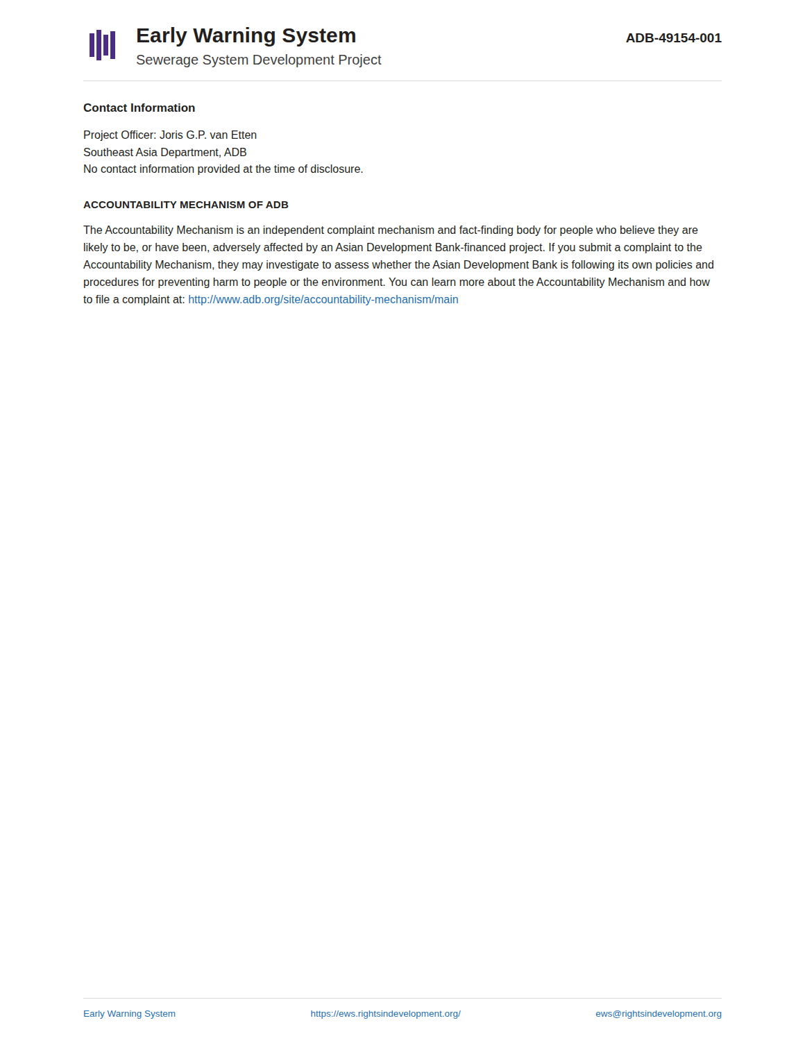Early Warning System
Sewerage System Development Project
ADB-49154-001
Contact Information
Project Officer: Joris G.P. van Etten
Southeast Asia Department, ADB
No contact information provided at the time of disclosure.
Accountability Mechanism of ADB
The Accountability Mechanism is an independent complaint mechanism and fact-finding body for people who believe they are likely to be, or have been, adversely affected by an Asian Development Bank-financed project. If you submit a complaint to the Accountability Mechanism, they may investigate to assess whether the Asian Development Bank is following its own policies and procedures for preventing harm to people or the environment. You can learn more about the Accountability Mechanism and how to file a complaint at: http://www.adb.org/site/accountability-mechanism/main
Early Warning System
https://ews.rightsindevelopment.org/
ews@rightsindevelopment.org